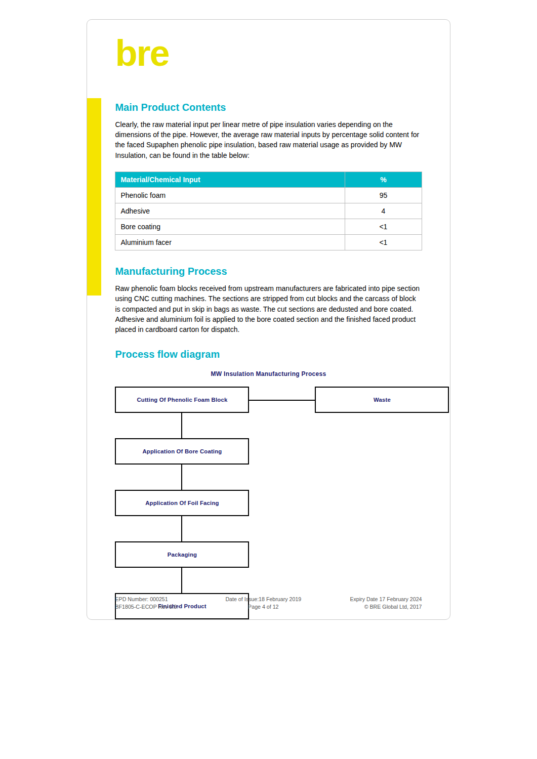bre
Main Product Contents
Clearly, the raw material input per linear metre of pipe insulation varies depending on the dimensions of the pipe. However, the average raw material inputs by percentage solid content for the faced Supaphen phenolic pipe insulation, based raw material usage as provided by MW Insulation, can be found in the table below:
| Material/Chemical Input | % |
| --- | --- |
| Phenolic foam | 95 |
| Adhesive | 4 |
| Bore coating | <1 |
| Aluminium facer | <1 |
Manufacturing Process
Raw phenolic foam blocks received from upstream manufacturers are fabricated into pipe section using CNC cutting machines. The sections are stripped from cut blocks and the carcass of block is compacted and put in skip in bags as waste. The cut sections are dedusted and bore coated. Adhesive and aluminium foil is applied to the bore coated section and the finished faced product placed in cardboard carton for dispatch.
Process flow diagram
MW Insulation Manufacturing Process
Cutting Of Phenolic Foam Block
Waste
Application Of Bore Coating
Application Of Foil Facing
Packaging
Finished Product
EPD Number: 000251
BF1805-C-ECOP Rev 0.0
Date of Issue:18 February 2019
Page 4 of 12
Expiry Date 17 February 2024
© BRE Global Ltd, 2017